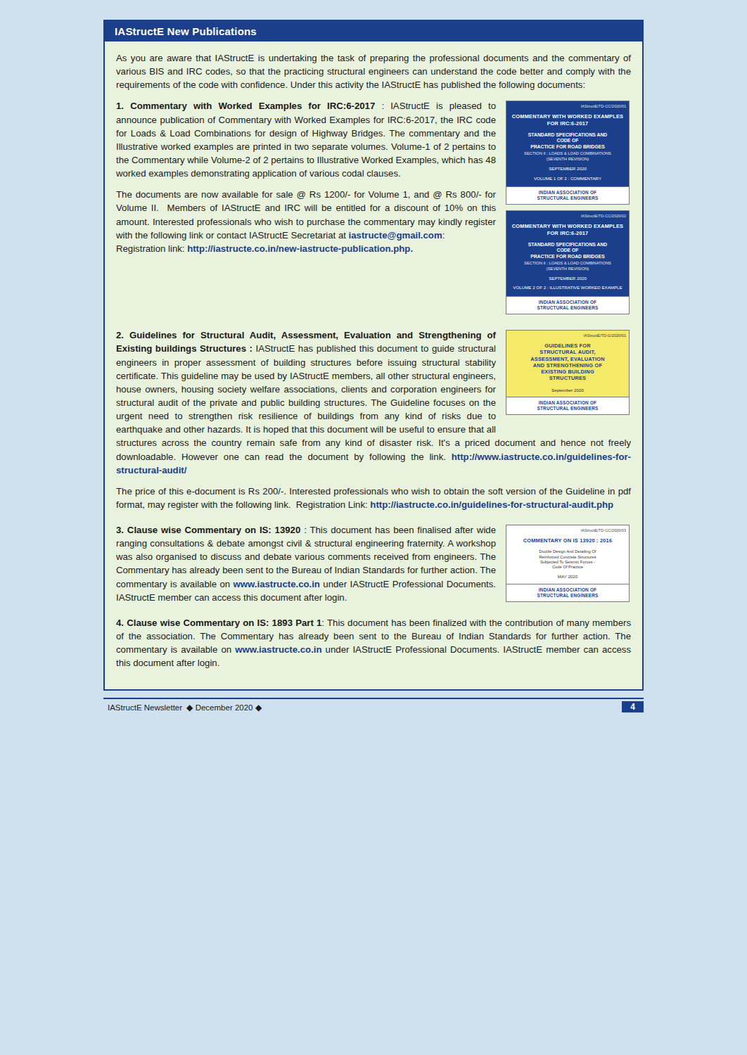IAStructE New Publications
As you are aware that IAStructE is undertaking the task of preparing the professional documents and the commentary of various BIS and IRC codes, so that the practicing structural engineers can understand the code better and comply with the requirements of the code with confidence. Under this activity the IAStructE has published the following documents:
IAStructE/TD-CC/2020/01
COMMENTARY WITH WORKED EXAMPLES
FOR IRC:6-2017
STANDARD SPECIFICATIONS AND
CODE OF
PRACTICE FOR ROAD BRIDGES
SECTION II : LOADS & LOAD COMBINATIONS
(SEVENTH REVISION)
SEPTEMBER 2020
VOLUME 1 OF 2 : COMMENTARY
INDIAN ASSOCIATION OF
STRUCTURAL ENGINEERS
IAStructE/TD-CC/2020/02
COMMENTARY WITH WORKED EXAMPLES
FOR IRC:6-2017
STANDARD SPECIFICATIONS AND
CODE OF
PRACTICE FOR ROAD BRIDGES
SECTION II : LOADS & LOAD COMBINATIONS
(SEVENTH REVISION)
SEPTEMBER 2020
VOLUME 2 OF 2 : ILLUSTRATIVE WORKED EXAMPLE
INDIAN ASSOCIATION OF
STRUCTURAL ENGINEERS
1. Commentary with Worked Examples for IRC:6-2017 : IAStructE is pleased to announce publication of Commentary with Worked Examples for IRC:6-2017, the IRC code for Loads & Load Combinations for design of Highway Bridges. The commentary and the Illustrative worked examples are printed in two separate volumes. Volume-1 of 2 pertains to the Commentary while Volume-2 of 2 pertains to Illustrative Worked Examples, which has 48 worked examples demonstrating application of various codal clauses.
The documents are now available for sale @ Rs 1200/- for Volume 1, and @ Rs 800/- for Volume II. Members of IAStructE and IRC will be entitled for a discount of 10% on this amount. Interested professionals who wish to purchase the commentary may kindly register with the following link or contact IAStructE Secretariat at iastructe@gmail.com:
Registration link: http://iastructe.co.in/new-iastructe-publication.php.
IAStructE/TD-G/2020/01
GUIDELINES FOR
STRUCTURAL AUDIT,
ASSESSMENT, EVALUATION
AND STRENGTHENING OF
EXISTING BUILDING
STRUCTURES
September 2020
INDIAN ASSOCIATION OF
STRUCTURAL ENGINEERS
2. Guidelines for Structural Audit, Assessment, Evaluation and Strengthening of Existing buildings Structures : IAStructE has published this document to guide structural engineers in proper assessment of building structures before issuing structural stability certificate. This guideline may be used by IAStructE members, all other structural engineers, house owners, housing society welfare associations, clients and corporation engineers for structural audit of the private and public building structures. The Guideline focuses on the urgent need to strengthen risk resilience of buildings from any kind of risks due to earthquake and other hazards. It is hoped that this document will be useful to ensure that all structures across the country remain safe from any kind of disaster risk. It's a priced document and hence not freely downloadable. However one can read the document by following the link. http://www.iastructe.co.in/guidelines-for-structural-audit/
The price of this e-document is Rs 200/-. Interested professionals who wish to obtain the soft version of the Guideline in pdf format, may register with the following link. Registration Link: http://iastructe.co.in/guidelines-for-structural-audit.php
IAStructE/TD-CC/2020/03
COMMENTARY ON IS 13920 : 2016
Ductile Design And Detailing Of
Reinforced Concrete Structures
Subjected To Seismic Forces -
Code Of Practice
MAY 2020
INDIAN ASSOCIATION OF
STRUCTURAL ENGINEERS
3. Clause wise Commentary on IS: 13920 : This document has been finalised after wide ranging consultations & debate amongst civil & structural engineering fraternity. A workshop was also organised to discuss and debate various comments received from engineers. The Commentary has already been sent to the Bureau of Indian Standards for further action. The commentary is available on www.iastructe.co.in under IAStructE Professional Documents. IAStructE member can access this document after login.
4. Clause wise Commentary on IS: 1893 Part 1: This document has been finalized with the contribution of many members of the association. The Commentary has already been sent to the Bureau of Indian Standards for further action. The commentary is available on www.iastructe.co.in under IAStructE Professional Documents. IAStructE member can access this document after login.
IAStructE Newsletter ◆ December 2020 ◆ 4